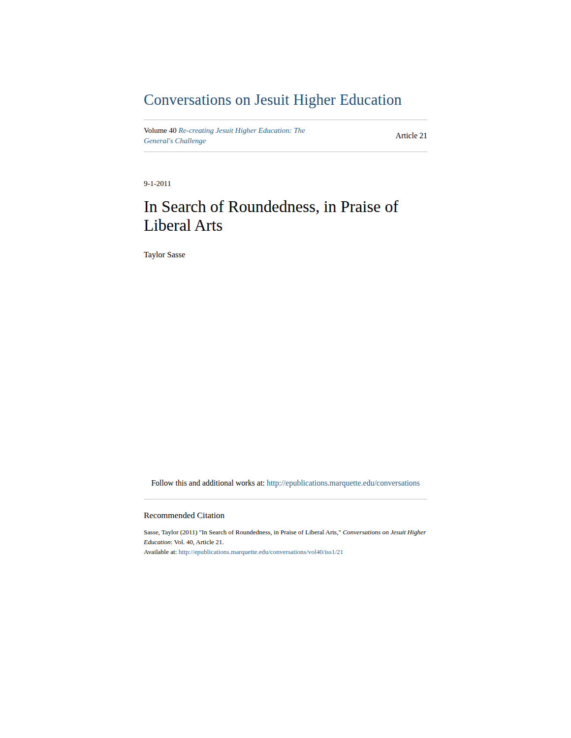Conversations on Jesuit Higher Education
Volume 40 Re-creating Jesuit Higher Education: The General's Challenge
Article 21
9-1-2011
In Search of Roundedness, in Praise of Liberal Arts
Taylor Sasse
Follow this and additional works at: http://epublications.marquette.edu/conversations
Recommended Citation
Sasse, Taylor (2011) "In Search of Roundedness, in Praise of Liberal Arts," Conversations on Jesuit Higher Education: Vol. 40, Article 21.
Available at: http://epublications.marquette.edu/conversations/vol40/iss1/21